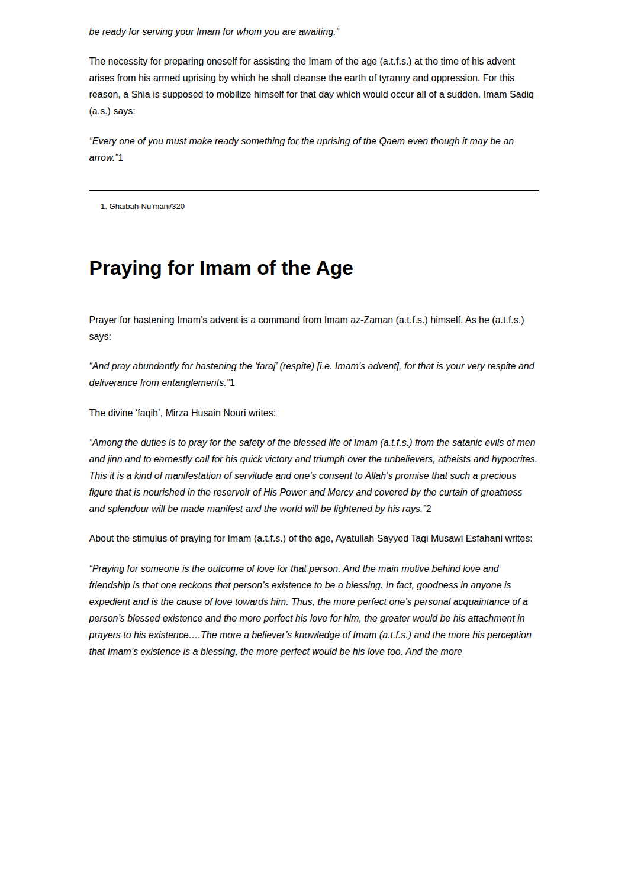be ready for serving your Imam for whom you are awaiting.”
The necessity for preparing oneself for assisting the Imam of the age (a.t.f.s.) at the time of his advent arises from his armed uprising by which he shall cleanse the earth of tyranny and oppression. For this reason, a Shia is supposed to mobilize himself for that day which would occur all of a sudden. Imam Sadiq (a.s.) says:
“Every one of you must make ready something for the uprising of the Qaem even though it may be an arrow.”1
Ghaibah-Nu’mani/320
Praying for Imam of the Age
Prayer for hastening Imam’s advent is a command from Imam az-Zaman (a.t.f.s.) himself. As he (a.t.f.s.) says:
“And pray abundantly for hastening the ‘faraj’ (respite) [i.e. Imam’s advent], for that is your very respite and deliverance from entanglements.”1
The divine ‘faqih’, Mirza Husain Nouri writes:
“Among the duties is to pray for the safety of the blessed life of Imam (a.t.f.s.) from the satanic evils of men and jinn and to earnestly call for his quick victory and triumph over the unbelievers, atheists and hypocrites. This it is a kind of manifestation of servitude and one’s consent to Allah’s promise that such a precious figure that is nourished in the reservoir of His Power and Mercy and covered by the curtain of greatness and splendour will be made manifest and the world will be lightened by his rays.”2
About the stimulus of praying for Imam (a.t.f.s.) of the age, Ayatullah Sayyed Taqi Musawi Esfahani writes:
“Praying for someone is the outcome of love for that person. And the main motive behind love and friendship is that one reckons that person’s existence to be a blessing. In fact, goodness in anyone is expedient and is the cause of love towards him. Thus, the more perfect one’s personal acquaintance of a person’s blessed existence and the more perfect his love for him, the greater would be his attachment in prayers to his existence….The more a believer’s knowledge of Imam (a.t.f.s.) and the more his perception that Imam’s existence is a blessing, the more perfect would be his love too. And the more